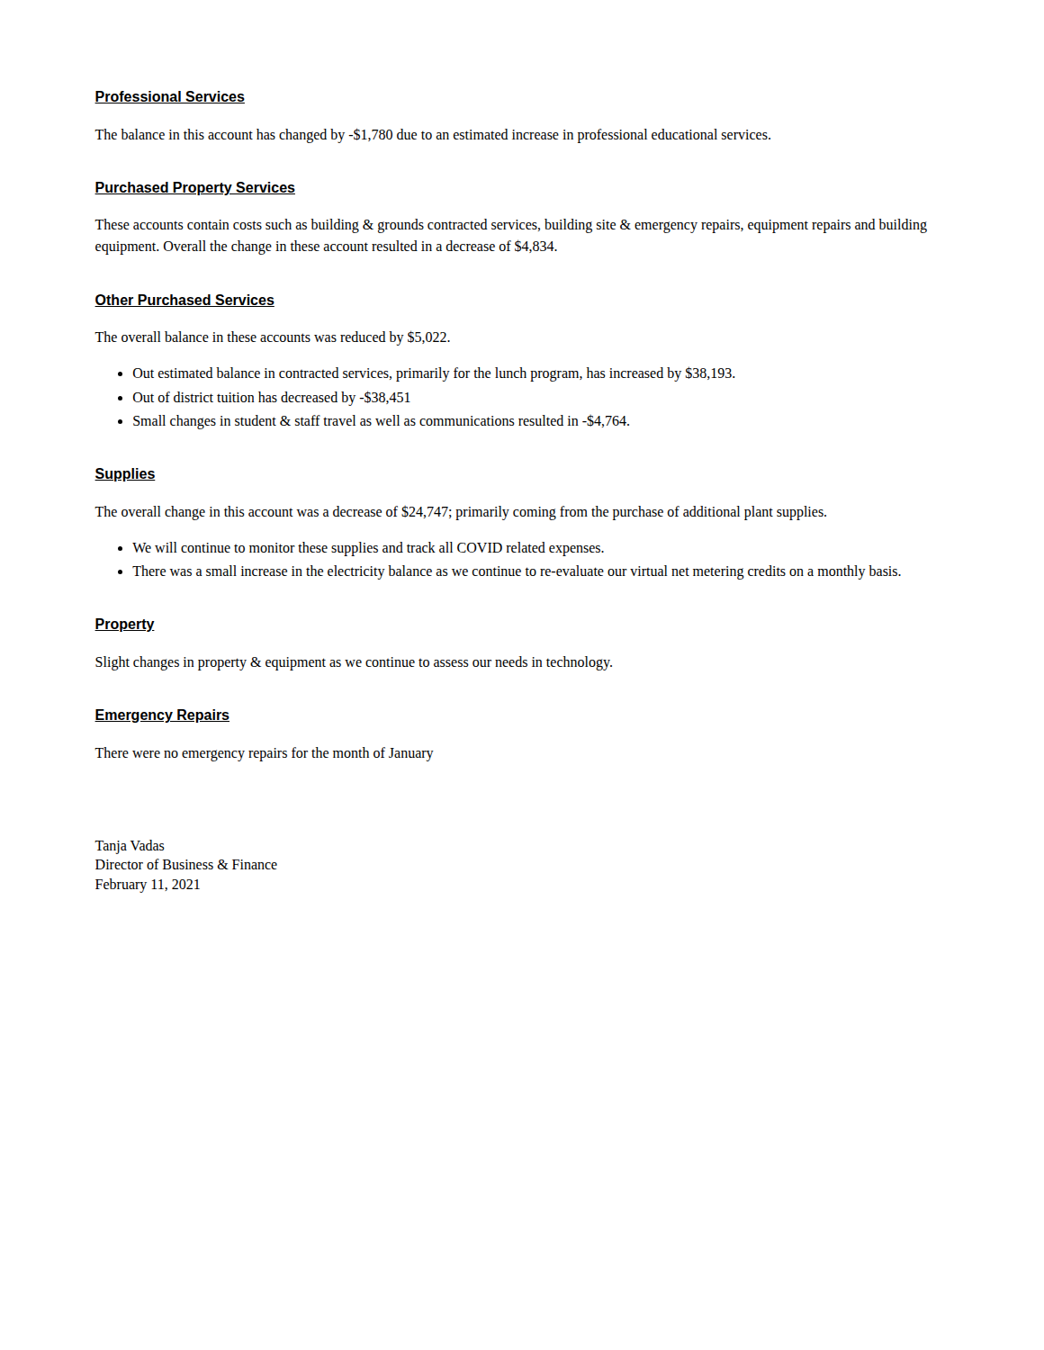Professional Services
The balance in this account has changed by -$1,780 due to an estimated increase in professional educational services.
Purchased Property Services
These accounts contain costs such as building & grounds contracted services, building site & emergency repairs, equipment repairs and building equipment. Overall the change in these account resulted in a decrease of $4,834.
Other Purchased Services
The overall balance in these accounts was reduced by $5,022.
Out estimated balance in contracted services, primarily for the lunch program, has increased by $38,193.
Out of district tuition has decreased by -$38,451
Small changes in student & staff travel as well as communications resulted in -$4,764.
Supplies
The overall change in this account was a decrease of $24,747; primarily coming from the purchase of additional plant supplies.
We will continue to monitor these supplies and track all COVID related expenses.
There was a small increase in the electricity balance as we continue to re-evaluate our virtual net metering credits on a monthly basis.
Property
Slight changes in property & equipment as we continue to assess our needs in technology.
Emergency Repairs
There were no emergency repairs for the month of January
Tanja Vadas
Director of Business & Finance
February 11, 2021